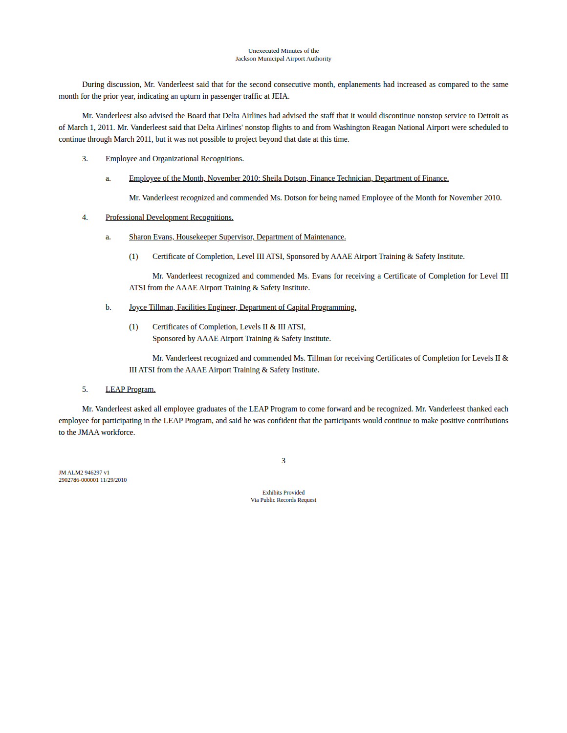Unexecuted Minutes of the
Jackson Municipal Airport Authority
During discussion, Mr. Vanderleest said that for the second consecutive month, enplanements had increased as compared to the same month for the prior year, indicating an upturn in passenger traffic at JEIA.
Mr. Vanderleest also advised the Board that Delta Airlines had advised the staff that it would discontinue nonstop service to Detroit as of March 1, 2011. Mr. Vanderleest said that Delta Airlines' nonstop flights to and from Washington Reagan National Airport were scheduled to continue through March 2011, but it was not possible to project beyond that date at this time.
3.
Employee and Organizational Recognitions.
a.
Employee of the Month, November 2010: Sheila Dotson, Finance Technician, Department of Finance.
Mr. Vanderleest recognized and commended Ms. Dotson for being named Employee of the Month for November 2010.
4.
Professional Development Recognitions.
a.
Sharon Evans, Housekeeper Supervisor, Department of Maintenance.
(1)
Certificate of Completion, Level III ATSI, Sponsored by AAAE Airport Training & Safety Institute.
Mr. Vanderleest recognized and commended Ms. Evans for receiving a Certificate of Completion for Level III ATSI from the AAAE Airport Training & Safety Institute.
b.
Joyce Tillman, Facilities Engineer, Department of Capital Programming.
(1)
Certificates of Completion, Levels II & III ATSI,
Sponsored by AAAE Airport Training & Safety Institute.
Mr. Vanderleest recognized and commended Ms. Tillman for receiving Certificates of Completion for Levels II & III ATSI from the AAAE Airport Training & Safety Institute.
5.
LEAP Program.
Mr. Vanderleest asked all employee graduates of the LEAP Program to come forward and be recognized. Mr. Vanderleest thanked each employee for participating in the LEAP Program, and said he was confident that the participants would continue to make positive contributions to the JMAA workforce.
3
JM ALM2 946297 v1
2902786-000001 11/29/2010
Exhibits Provided
Via Public Records Request